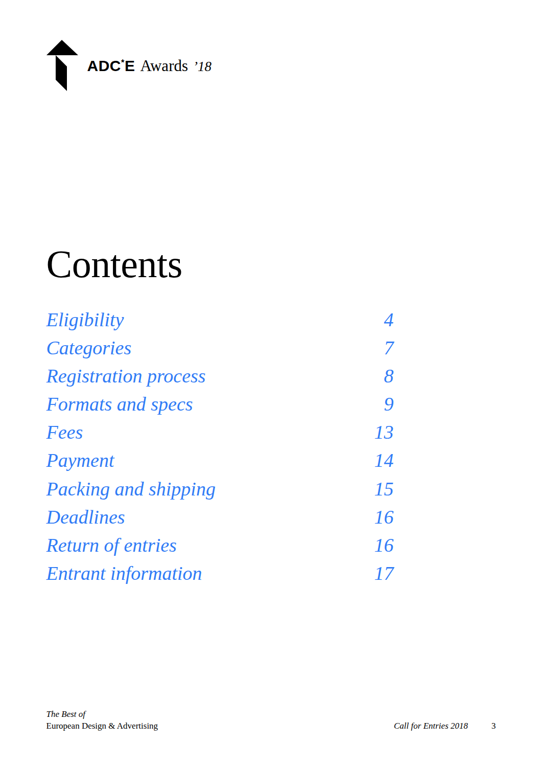ADC*E Awards ’18
Contents
Eligibility 4
Categories 7
Registration process 8
Formats and specs 9
Fees 13
Payment 14
Packing and shipping 15
Deadlines 16
Return of entries 16
Entrant information 17
The Best of
European Design & Advertising
Call for Entries 2018 3